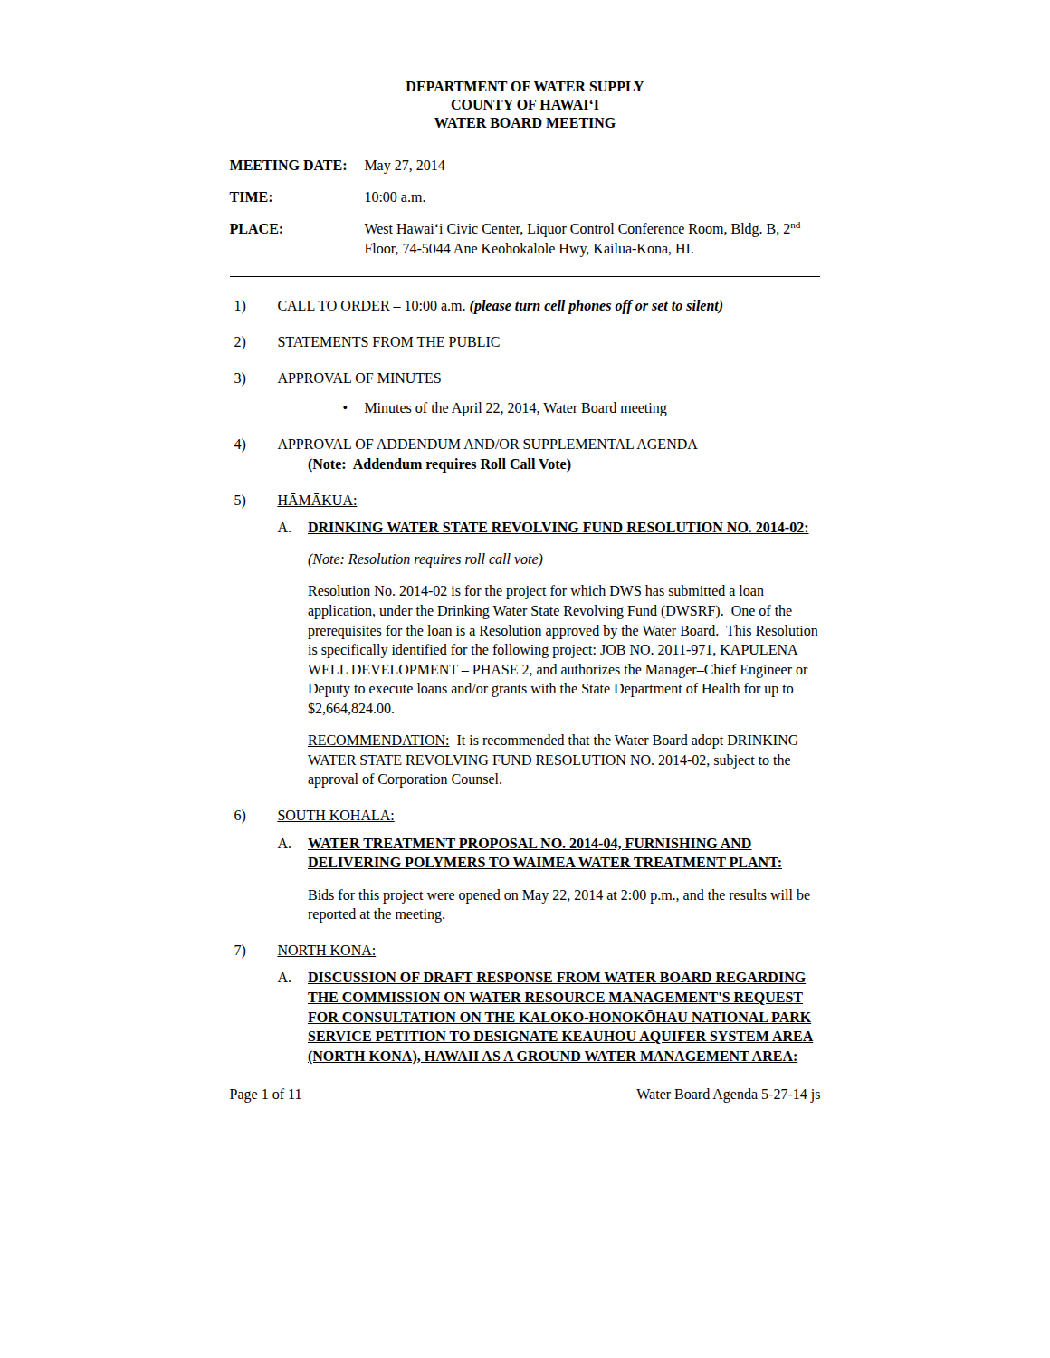DEPARTMENT OF WATER SUPPLY
COUNTY OF HAWAIʻI
WATER BOARD MEETING
| MEETING DATE: | May 27, 2014 |
| TIME: | 10:00 a.m. |
| PLACE: | West Hawaiʻi Civic Center, Liquor Control Conference Room, Bldg. B, 2 nd Floor, 74-5044 Ane Keohokalole Hwy, Kailua-Kona, HI. |
1) CALL TO ORDER – 10:00 a.m. (please turn cell phones off or set to silent)
2) STATEMENTS FROM THE PUBLIC
3) APPROVAL OF MINUTES
Minutes of the April 22, 2014, Water Board meeting
4) APPROVAL OF ADDENDUM AND/OR SUPPLEMENTAL AGENDA
(Note: Addendum requires Roll Call Vote)
5) HĀMĀKUA:
A. DRINKING WATER STATE REVOLVING FUND RESOLUTION NO. 2014-02:
(Note: Resolution requires roll call vote)
Resolution No. 2014-02 is for the project for which DWS has submitted a loan application, under the Drinking Water State Revolving Fund (DWSRF). One of the prerequisites for the loan is a Resolution approved by the Water Board. This Resolution is specifically identified for the following project: JOB NO. 2011-971, KAPULENA WELL DEVELOPMENT – PHASE 2, and authorizes the Manager–Chief Engineer or Deputy to execute loans and/or grants with the State Department of Health for up to $2,664,824.00.
RECOMMENDATION: It is recommended that the Water Board adopt DRINKING WATER STATE REVOLVING FUND RESOLUTION NO. 2014-02, subject to the approval of Corporation Counsel.
6) SOUTH KOHALA:
A. WATER TREATMENT PROPOSAL NO. 2014-04, FURNISHING AND DELIVERING POLYMERS TO WAIMEA WATER TREATMENT PLANT:
Bids for this project were opened on May 22, 2014 at 2:00 p.m., and the results will be reported at the meeting.
7) NORTH KONA:
A. DISCUSSION OF DRAFT RESPONSE FROM WATER BOARD REGARDING THE COMMISSION ON WATER RESOURCE MANAGEMENT'S REQUEST FOR CONSULTATION ON THE KALOKO-HONOKŌHAU NATIONAL PARK SERVICE PETITION TO DESIGNATE KEAUHOU AQUIFER SYSTEM AREA (NORTH KONA), HAWAII AS A GROUND WATER MANAGEMENT AREA:
Page 1 of 11 Water Board Agenda 5-27-14 js